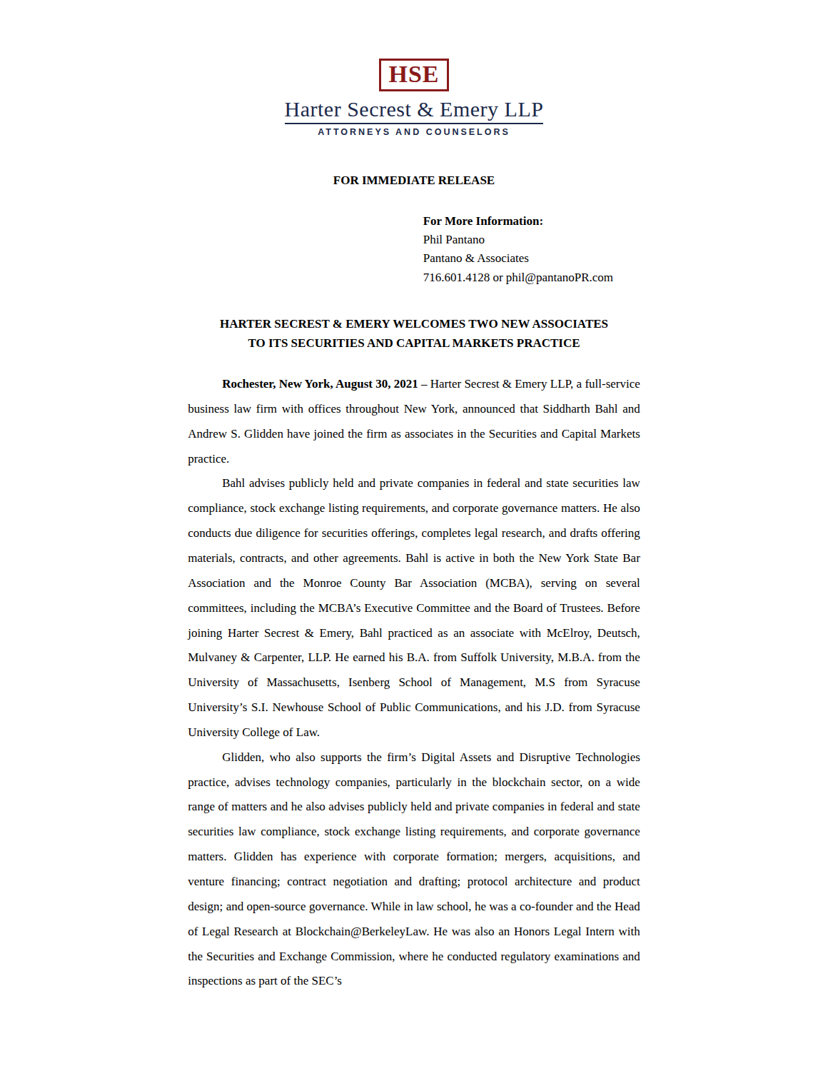HSE
Harter Secrest & Emery LLP
ATTORNEYS AND COUNSELORS
FOR IMMEDIATE RELEASE
For More Information:
Phil Pantano
Pantano & Associates
716.601.4128 or phil@pantanoPR.com
Harter Secrest & Emery Welcomes Two New Associates to its Securities and Capital Markets Practice
Rochester, New York, August 30, 2021 – Harter Secrest & Emery LLP, a full-service business law firm with offices throughout New York, announced that Siddharth Bahl and Andrew S. Glidden have joined the firm as associates in the Securities and Capital Markets practice.
Bahl advises publicly held and private companies in federal and state securities law compliance, stock exchange listing requirements, and corporate governance matters. He also conducts due diligence for securities offerings, completes legal research, and drafts offering materials, contracts, and other agreements. Bahl is active in both the New York State Bar Association and the Monroe County Bar Association (MCBA), serving on several committees, including the MCBA’s Executive Committee and the Board of Trustees. Before joining Harter Secrest & Emery, Bahl practiced as an associate with McElroy, Deutsch, Mulvaney & Carpenter, LLP. He earned his B.A. from Suffolk University, M.B.A. from the University of Massachusetts, Isenberg School of Management, M.S from Syracuse University’s S.I. Newhouse School of Public Communications, and his J.D. from Syracuse University College of Law.
Glidden, who also supports the firm’s Digital Assets and Disruptive Technologies practice, advises technology companies, particularly in the blockchain sector, on a wide range of matters and he also advises publicly held and private companies in federal and state securities law compliance, stock exchange listing requirements, and corporate governance matters. Glidden has experience with corporate formation; mergers, acquisitions, and venture financing; contract negotiation and drafting; protocol architecture and product design; and open-source governance. While in law school, he was a co-founder and the Head of Legal Research at Blockchain@BerkeleyLaw. He was also an Honors Legal Intern with the Securities and Exchange Commission, where he conducted regulatory examinations and inspections as part of the SEC’s